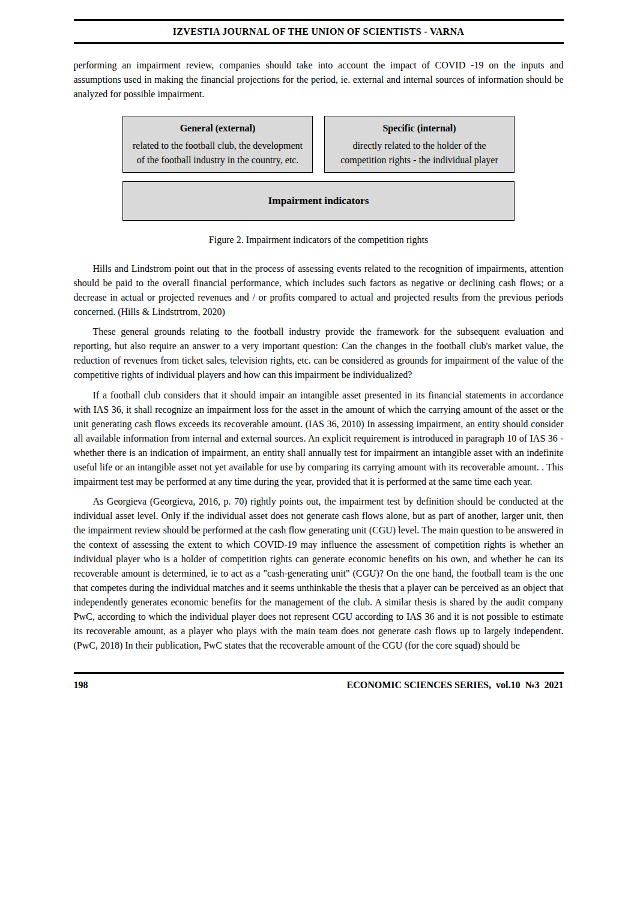IZVESTIA JOURNAL OF THE UNION OF SCIENTISTS - VARNA
performing an impairment review, companies should take into account the impact of COVID -19 on the inputs and assumptions used in making the financial projections for the period, ie. external and internal sources of information should be analyzed for possible impairment.
General (external) related to the football club, the development of the football industry in the country, etc.
Specific (internal) directly related to the holder of the competition rights - the individual player
Impairment indicators
Figure 2. Impairment indicators of the competition rights
Hills and Lindstrom point out that in the process of assessing events related to the recognition of impairments, attention should be paid to the overall financial performance, which includes such factors as negative or declining cash flows; or a decrease in actual or projected revenues and / or profits compared to actual and projected results from the previous periods concerned. (Hills & Lindstrtrom, 2020)
These general grounds relating to the football industry provide the framework for the subsequent evaluation and reporting, but also require an answer to a very important question: Can the changes in the football club's market value, the reduction of revenues from ticket sales, television rights, etc. can be considered as grounds for impairment of the value of the competitive rights of individual players and how can this impairment be individualized?
If a football club considers that it should impair an intangible asset presented in its financial statements in accordance with IAS 36, it shall recognize an impairment loss for the asset in the amount of which the carrying amount of the asset or the unit generating cash flows exceeds its recoverable amount. (IAS 36, 2010) In assessing impairment, an entity should consider all available information from internal and external sources. An explicit requirement is introduced in paragraph 10 of IAS 36 - whether there is an indication of impairment, an entity shall annually test for impairment an intangible asset with an indefinite useful life or an intangible asset not yet available for use by comparing its carrying amount with its recoverable amount. . This impairment test may be performed at any time during the year, provided that it is performed at the same time each year.
As Georgieva (Georgieva, 2016, p. 70) rightly points out, the impairment test by definition should be conducted at the individual asset level. Only if the individual asset does not generate cash flows alone, but as part of another, larger unit, then the impairment review should be performed at the cash flow generating unit (CGU) level. The main question to be answered in the context of assessing the extent to which COVID-19 may influence the assessment of competition rights is whether an individual player who is a holder of competition rights can generate economic benefits on his own, and whether he can its recoverable amount is determined, ie to act as a "cash-generating unit" (CGU)? On the one hand, the football team is the one that competes during the individual matches and it seems unthinkable the thesis that a player can be perceived as an object that independently generates economic benefits for the management of the club. A similar thesis is shared by the audit company PwC, according to which the individual player does not represent CGU according to IAS 36 and it is not possible to estimate its recoverable amount, as a player who plays with the main team does not generate cash flows up to largely independent. (PwC, 2018) In their publication, PwC states that the recoverable amount of the CGU (for the core squad) should be
198 ECONOMIC SCIENCES SERIES, vol.10 №3 2021